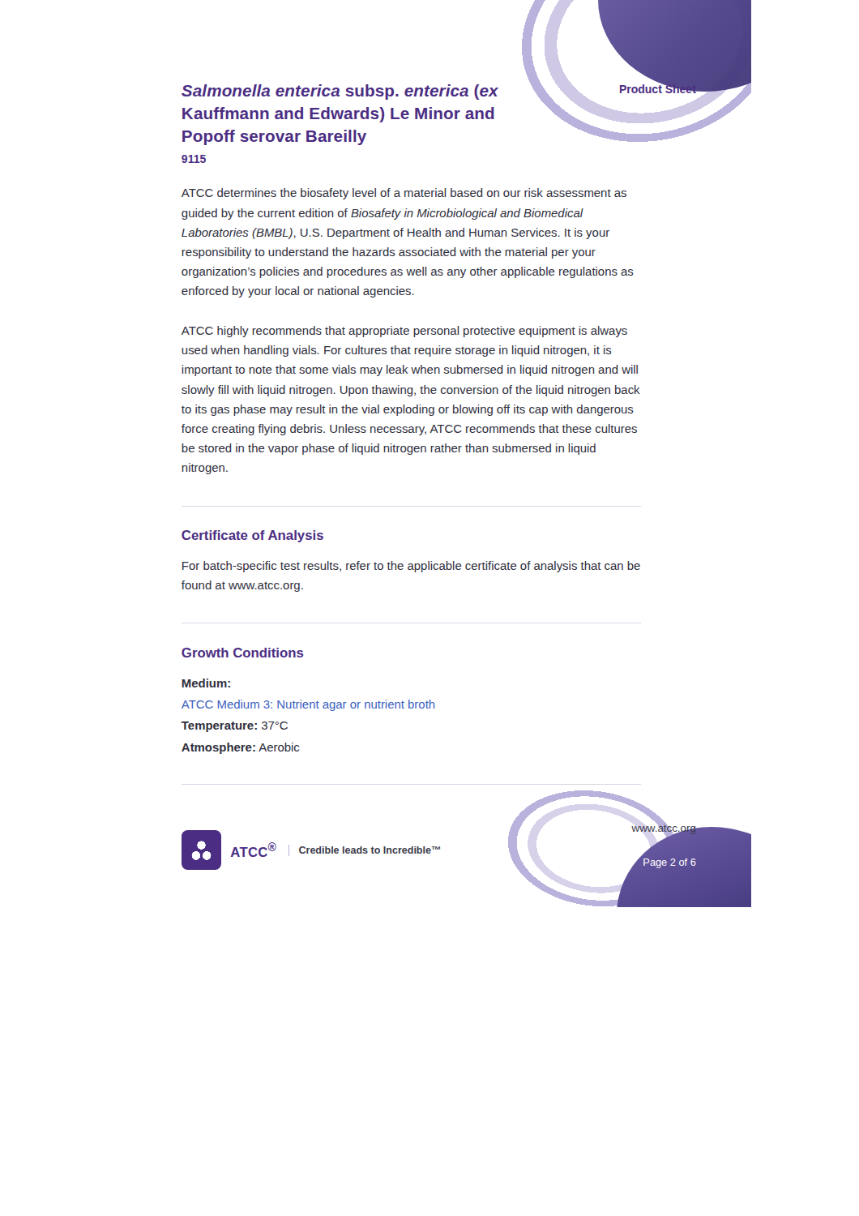Salmonella enterica subsp. enterica (ex Kauffmann and Edwards) Le Minor and Popoff serovar Bareilly
9115
Product Sheet
ATCC determines the biosafety level of a material based on our risk assessment as guided by the current edition of Biosafety in Microbiological and Biomedical Laboratories (BMBL), U.S. Department of Health and Human Services. It is your responsibility to understand the hazards associated with the material per your organization’s policies and procedures as well as any other applicable regulations as enforced by your local or national agencies.
ATCC highly recommends that appropriate personal protective equipment is always used when handling vials. For cultures that require storage in liquid nitrogen, it is important to note that some vials may leak when submersed in liquid nitrogen and will slowly fill with liquid nitrogen. Upon thawing, the conversion of the liquid nitrogen back to its gas phase may result in the vial exploding or blowing off its cap with dangerous force creating flying debris. Unless necessary, ATCC recommends that these cultures be stored in the vapor phase of liquid nitrogen rather than submersed in liquid nitrogen.
Certificate of Analysis
For batch-specific test results, refer to the applicable certificate of analysis that can be found at www.atcc.org.
Growth Conditions
Medium:
ATCC Medium 3: Nutrient agar or nutrient broth
Temperature: 37°C
Atmosphere: Aerobic
ATCC®
Credible leads to Incredible™
www.atcc.org
Page 2 of 6